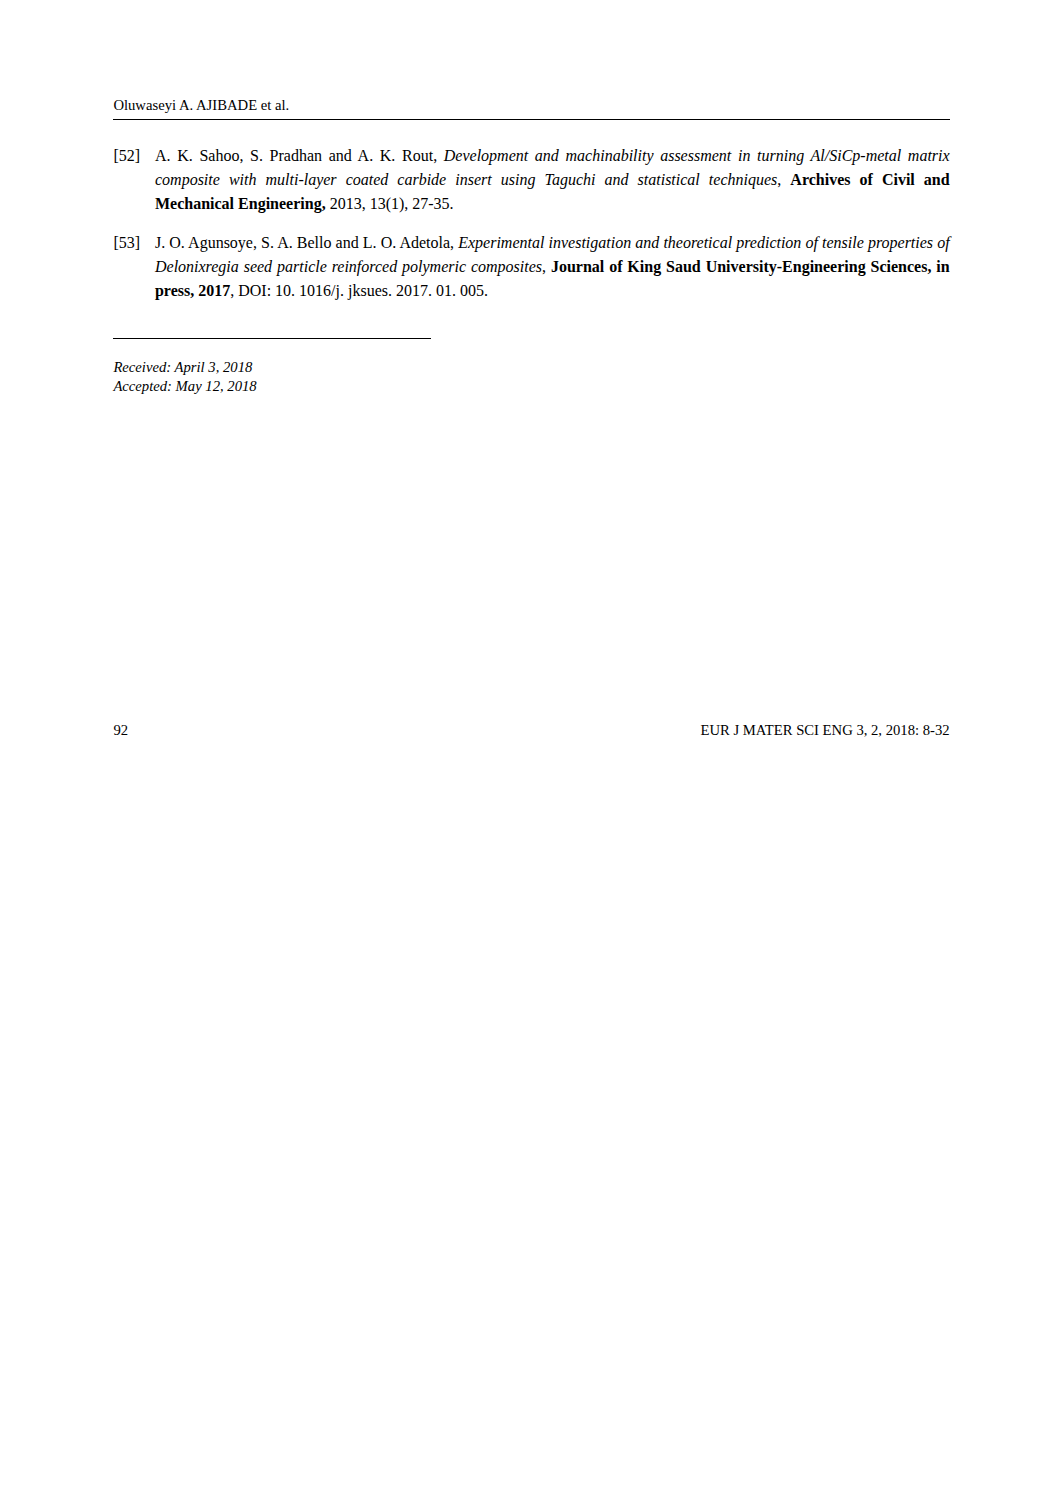Oluwaseyi A. AJIBADE et al.
[52] A. K. Sahoo, S. Pradhan and A. K. Rout, Development and machinability assessment in turning Al/SiCp-metal matrix composite with multi-layer coated carbide insert using Taguchi and statistical techniques, Archives of Civil and Mechanical Engineering, 2013, 13(1), 27-35.
[53] J. O. Agunsoye, S. A. Bello and L. O. Adetola, Experimental investigation and theoretical prediction of tensile properties of Delonixregia seed particle reinforced polymeric composites, Journal of King Saud University-Engineering Sciences, in press, 2017, DOI: 10. 1016/j. jksues. 2017. 01. 005.
Received: April 3, 2018
Accepted: May 12, 2018
92 EUR J MATER SCI ENG 3, 2, 2018: 8-32